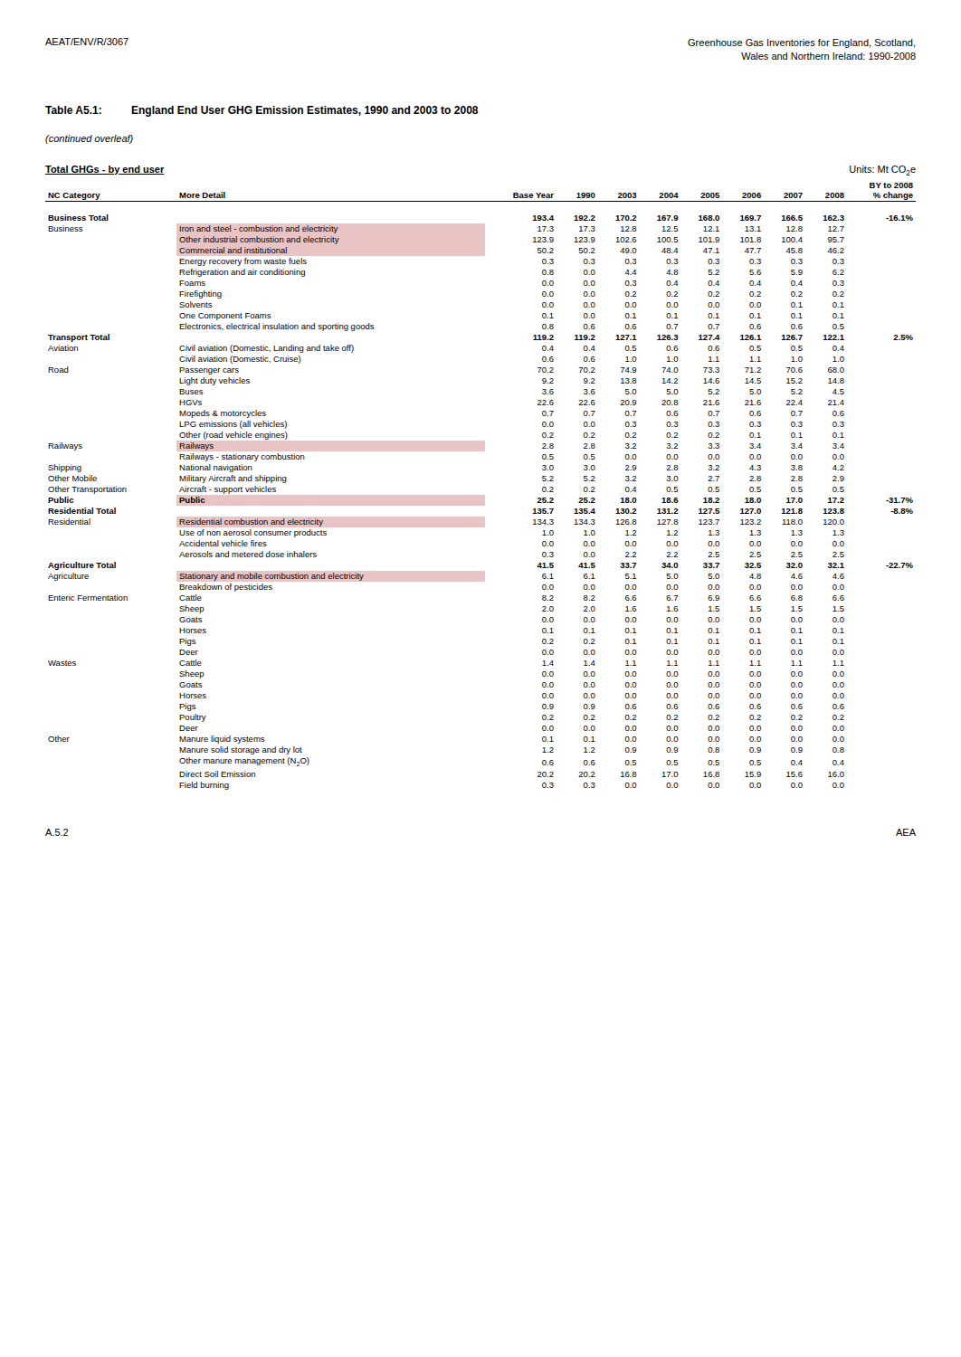AEAT/ENV/R/3067
Greenhouse Gas Inventories for England, Scotland,
Wales and Northern Ireland: 1990-2008
Table A5.1: England End User GHG Emission Estimates, 1990 and 2003 to 2008
(continued overleaf)
Total GHGs - by end user Units: Mt CO2e
| NC Category | More Detail | Base Year | 1990 | 2003 | 2004 | 2005 | 2006 | 2007 | 2008 | BY to 2008 % change |
| --- | --- | --- | --- | --- | --- | --- | --- | --- | --- | --- |
| Business Total | | 193.4 | 192.2 | 170.2 | 167.9 | 168.0 | 169.7 | 166.5 | 162.3 | -16.1% |
| Business | Iron and steel - combustion and electricity | 17.3 | 17.3 | 12.8 | 12.5 | 12.1 | 13.1 | 12.8 | 12.7 | |
| | Other industrial combustion and electricity | 123.9 | 123.9 | 102.6 | 100.5 | 101.9 | 101.8 | 100.4 | 95.7 | |
| | Commercial and institutional | 50.2 | 50.2 | 49.0 | 48.4 | 47.1 | 47.7 | 45.8 | 46.2 | |
| | Energy recovery from waste fuels | 0.3 | 0.3 | 0.3 | 0.3 | 0.3 | 0.3 | 0.3 | 0.3 | |
| | Refrigeration and air conditioning | 0.8 | 0.0 | 4.4 | 4.8 | 5.2 | 5.6 | 5.9 | 6.2 | |
| | Foams | 0.0 | 0.0 | 0.3 | 0.4 | 0.4 | 0.4 | 0.4 | 0.3 | |
| | Firefighting | 0.0 | 0.0 | 0.2 | 0.2 | 0.2 | 0.2 | 0.2 | 0.2 | |
| | Solvents | 0.0 | 0.0 | 0.0 | 0.0 | 0.0 | 0.0 | 0.1 | 0.1 | |
| | One Component Foams | 0.1 | 0.0 | 0.1 | 0.1 | 0.1 | 0.1 | 0.1 | 0.1 | |
| | Electronics, electrical insulation and sporting goods | 0.8 | 0.6 | 0.6 | 0.7 | 0.7 | 0.6 | 0.6 | 0.5 | |
| Transport Total | | 119.2 | 119.2 | 127.1 | 126.3 | 127.4 | 126.1 | 126.7 | 122.1 | 2.5% |
| Aviation | Civil aviation (Domestic, Landing and take off) | 0.4 | 0.4 | 0.5 | 0.6 | 0.6 | 0.5 | 0.5 | 0.4 | |
| | Civil aviation (Domestic, Cruise) | 0.6 | 0.6 | 1.0 | 1.0 | 1.1 | 1.1 | 1.0 | 1.0 | |
| Road | Passenger cars | 70.2 | 70.2 | 74.9 | 74.0 | 73.3 | 71.2 | 70.6 | 68.0 | |
| | Light duty vehicles | 9.2 | 9.2 | 13.8 | 14.2 | 14.6 | 14.5 | 15.2 | 14.8 | |
| | Buses | 3.6 | 3.6 | 5.0 | 5.0 | 5.2 | 5.0 | 5.2 | 4.5 | |
| | HGVs | 22.6 | 22.6 | 20.9 | 20.8 | 21.6 | 21.6 | 22.4 | 21.4 | |
| | Mopeds & motorcycles | 0.7 | 0.7 | 0.7 | 0.6 | 0.7 | 0.6 | 0.7 | 0.6 | |
| | LPG emissions (all vehicles) | 0.0 | 0.0 | 0.3 | 0.3 | 0.3 | 0.3 | 0.3 | 0.3 | |
| | Other (road vehicle engines) | 0.2 | 0.2 | 0.2 | 0.2 | 0.2 | 0.1 | 0.1 | 0.1 | |
| Railways | Railways | 2.8 | 2.8 | 3.2 | 3.2 | 3.3 | 3.4 | 3.4 | 3.4 | |
| | Railways - stationary combustion | 0.5 | 0.5 | 0.0 | 0.0 | 0.0 | 0.0 | 0.0 | 0.0 | |
| Shipping | National navigation | 3.0 | 3.0 | 2.9 | 2.8 | 3.2 | 4.3 | 3.8 | 4.2 | |
| Other Mobile | Military Aircraft and shipping | 5.2 | 5.2 | 3.2 | 3.0 | 2.7 | 2.8 | 2.8 | 2.9 | |
| Other Transportation | Aircraft - support vehicles | 0.2 | 0.2 | 0.4 | 0.5 | 0.5 | 0.5 | 0.5 | 0.5 | |
| Public | Public | 25.2 | 25.2 | 18.0 | 18.6 | 18.2 | 18.0 | 17.0 | 17.2 | -31.7% |
| Residential Total | | 135.7 | 135.4 | 130.2 | 131.2 | 127.5 | 127.0 | 121.8 | 123.8 | -8.8% |
| Residential | Residential combustion and electricity | 134.3 | 134.3 | 126.8 | 127.8 | 123.7 | 123.2 | 118.0 | 120.0 | |
| | Use of non aerosol consumer products | 1.0 | 1.0 | 1.2 | 1.2 | 1.3 | 1.3 | 1.3 | 1.3 | |
| | Accidental vehicle fires | 0.0 | 0.0 | 0.0 | 0.0 | 0.0 | 0.0 | 0.0 | 0.0 | |
| | Aerosols and metered dose inhalers | 0.3 | 0.0 | 2.2 | 2.2 | 2.5 | 2.5 | 2.5 | 2.5 | |
| Agriculture Total | | 41.5 | 41.5 | 33.7 | 34.0 | 33.7 | 32.5 | 32.0 | 32.1 | -22.7% |
| Agriculture | Stationary and mobile combustion and electricity | 6.1 | 6.1 | 5.1 | 5.0 | 5.0 | 4.8 | 4.6 | 4.6 | |
| | Breakdown of pesticides | 0.0 | 0.0 | 0.0 | 0.0 | 0.0 | 0.0 | 0.0 | 0.0 | |
| Enteric Fermentation | Cattle | 8.2 | 8.2 | 6.6 | 6.7 | 6.9 | 6.6 | 6.8 | 6.6 | |
| | Sheep | 2.0 | 2.0 | 1.6 | 1.6 | 1.5 | 1.5 | 1.5 | 1.5 | |
| | Goats | 0.0 | 0.0 | 0.0 | 0.0 | 0.0 | 0.0 | 0.0 | 0.0 | |
| | Horses | 0.1 | 0.1 | 0.1 | 0.1 | 0.1 | 0.1 | 0.1 | 0.1 | |
| | Pigs | 0.2 | 0.2 | 0.1 | 0.1 | 0.1 | 0.1 | 0.1 | 0.1 | |
| | Deer | 0.0 | 0.0 | 0.0 | 0.0 | 0.0 | 0.0 | 0.0 | 0.0 | |
| Wastes | Cattle | 1.4 | 1.4 | 1.1 | 1.1 | 1.1 | 1.1 | 1.1 | 1.1 | |
| | Sheep | 0.0 | 0.0 | 0.0 | 0.0 | 0.0 | 0.0 | 0.0 | 0.0 | |
| | Goats | 0.0 | 0.0 | 0.0 | 0.0 | 0.0 | 0.0 | 0.0 | 0.0 | |
| | Horses | 0.0 | 0.0 | 0.0 | 0.0 | 0.0 | 0.0 | 0.0 | 0.0 | |
| | Pigs | 0.9 | 0.9 | 0.6 | 0.6 | 0.6 | 0.6 | 0.6 | 0.6 | |
| | Poultry | 0.2 | 0.2 | 0.2 | 0.2 | 0.2 | 0.2 | 0.2 | 0.2 | |
| | Deer | 0.0 | 0.0 | 0.0 | 0.0 | 0.0 | 0.0 | 0.0 | 0.0 | |
| Other | Manure liquid systems | 0.1 | 0.1 | 0.0 | 0.0 | 0.0 | 0.0 | 0.0 | 0.0 | |
| | Manure solid storage and dry lot | 1.2 | 1.2 | 0.9 | 0.9 | 0.8 | 0.9 | 0.9 | 0.8 | |
| | Other manure management (N 2 O) | 0.6 | 0.6 | 0.5 | 0.5 | 0.5 | 0.5 | 0.4 | 0.4 | |
| | Direct Soil Emission | 20.2 | 20.2 | 16.8 | 17.0 | 16.8 | 15.9 | 15.6 | 16.0 | |
| | Field burning | 0.3 | 0.3 | 0.0 | 0.0 | 0.0 | 0.0 | 0.0 | 0.0 | |
A.5.2
AEA